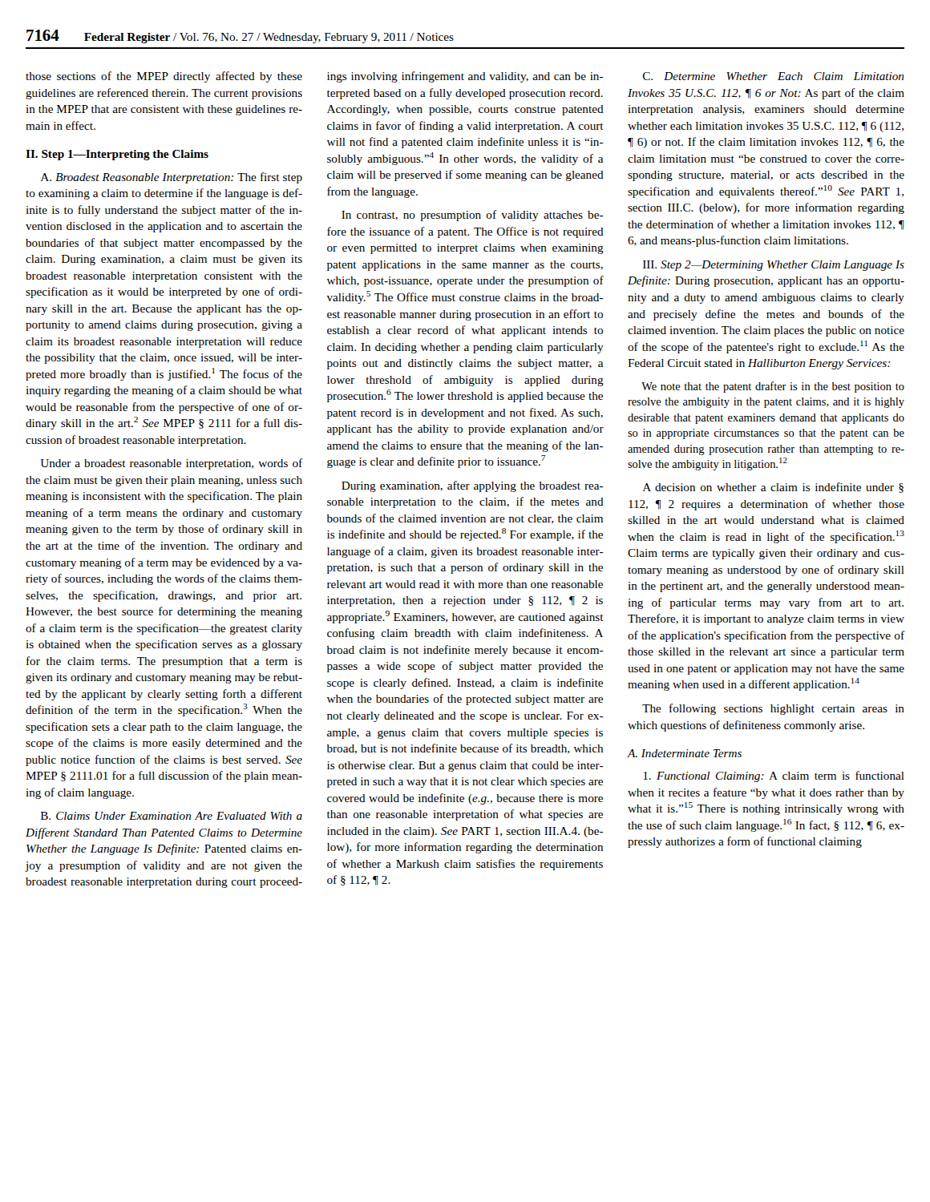7164 Federal Register / Vol. 76, No. 27 / Wednesday, February 9, 2011 / Notices
those sections of the MPEP directly affected by these guidelines are referenced therein. The current provisions in the MPEP that are consistent with these guidelines remain in effect.
II. Step 1—Interpreting the Claims
A. Broadest Reasonable Interpretation: The first step to examining a claim to determine if the language is definite is to fully understand the subject matter of the invention disclosed in the application and to ascertain the boundaries of that subject matter encompassed by the claim. During examination, a claim must be given its broadest reasonable interpretation consistent with the specification as it would be interpreted by one of ordinary skill in the art. Because the applicant has the opportunity to amend claims during prosecution, giving a claim its broadest reasonable interpretation will reduce the possibility that the claim, once issued, will be interpreted more broadly than is justified.1 The focus of the inquiry regarding the meaning of a claim should be what would be reasonable from the perspective of one of ordinary skill in the art.2 See MPEP § 2111 for a full discussion of broadest reasonable interpretation.
Under a broadest reasonable interpretation, words of the claim must be given their plain meaning, unless such meaning is inconsistent with the specification. The plain meaning of a term means the ordinary and customary meaning given to the term by those of ordinary skill in the art at the time of the invention. The ordinary and customary meaning of a term may be evidenced by a variety of sources, including the words of the claims themselves, the specification, drawings, and prior art. However, the best source for determining the meaning of a claim term is the specification—the greatest clarity is obtained when the specification serves as a glossary for the claim terms. The presumption that a term is given its ordinary and customary meaning may be rebutted by the applicant by clearly setting forth a different definition of the term in the specification.3 When the specification sets a clear path to the claim language, the scope of the claims is more easily determined and the public notice function of the claims is best served. See MPEP § 2111.01 for a full discussion of the plain meaning of claim language.
B. Claims Under Examination Are Evaluated With a Different Standard Than Patented Claims to Determine Whether the Language Is Definite: Patented claims enjoy a presumption of validity and are not given the broadest reasonable interpretation during court proceedings involving infringement and validity, and can be interpreted based on a fully developed prosecution record. Accordingly, when possible, courts construe patented claims in favor of finding a valid interpretation. A court will not find a patented claim indefinite unless it is “insolubly ambiguous.”4 In other words, the validity of a claim will be preserved if some meaning can be gleaned from the language.
In contrast, no presumption of validity attaches before the issuance of a patent. The Office is not required or even permitted to interpret claims when examining patent applications in the same manner as the courts, which, post-issuance, operate under the presumption of validity.5 The Office must construe claims in the broadest reasonable manner during prosecution in an effort to establish a clear record of what applicant intends to claim. In deciding whether a pending claim particularly points out and distinctly claims the subject matter, a lower threshold of ambiguity is applied during prosecution.6 The lower threshold is applied because the patent record is in development and not fixed. As such, applicant has the ability to provide explanation and/or amend the claims to ensure that the meaning of the language is clear and definite prior to issuance.7
During examination, after applying the broadest reasonable interpretation to the claim, if the metes and bounds of the claimed invention are not clear, the claim is indefinite and should be rejected.8 For example, if the language of a claim, given its broadest reasonable interpretation, is such that a person of ordinary skill in the relevant art would read it with more than one reasonable interpretation, then a rejection under § 112, ¶ 2 is appropriate.9 Examiners, however, are cautioned against confusing claim breadth with claim indefiniteness. A broad claim is not indefinite merely because it encompasses a wide scope of subject matter provided the scope is clearly defined. Instead, a claim is indefinite when the boundaries of the protected subject matter are not clearly delineated and the scope is unclear. For example, a genus claim that covers multiple species is broad, but is not indefinite because of its breadth, which is otherwise clear. But a genus claim that could be interpreted in such a way that it is not clear which species are covered would be indefinite (e.g., because there is more than one reasonable interpretation of what species are included in the claim). See PART 1, section III.A.4. (below), for more information regarding the determination of whether a Markush claim satisfies the requirements of § 112, ¶ 2.
C. Determine Whether Each Claim Limitation Invokes 35 U.S.C. 112, ¶ 6 or Not: As part of the claim interpretation analysis, examiners should determine whether each limitation invokes 35 U.S.C. 112, ¶ 6 (112, ¶ 6) or not. If the claim limitation invokes 112, ¶ 6, the claim limitation must “be construed to cover the corresponding structure, material, or acts described in the specification and equivalents thereof.”10 See PART 1, section III.C. (below), for more information regarding the determination of whether a limitation invokes 112, ¶ 6, and means-plus-function claim limitations.
III. Step 2—Determining Whether Claim Language Is Definite: During prosecution, applicant has an opportunity and a duty to amend ambiguous claims to clearly and precisely define the metes and bounds of the claimed invention. The claim places the public on notice of the scope of the patentee's right to exclude.11 As the Federal Circuit stated in Halliburton Energy Services:
We note that the patent drafter is in the best position to resolve the ambiguity in the patent claims, and it is highly desirable that patent examiners demand that applicants do so in appropriate circumstances so that the patent can be amended during prosecution rather than attempting to resolve the ambiguity in litigation.12
A decision on whether a claim is indefinite under § 112, ¶ 2 requires a determination of whether those skilled in the art would understand what is claimed when the claim is read in light of the specification.13 Claim terms are typically given their ordinary and customary meaning as understood by one of ordinary skill in the pertinent art, and the generally understood meaning of particular terms may vary from art to art. Therefore, it is important to analyze claim terms in view of the application's specification from the perspective of those skilled in the relevant art since a particular term used in one patent or application may not have the same meaning when used in a different application.14
The following sections highlight certain areas in which questions of definiteness commonly arise.
A. Indeterminate Terms
1. Functional Claiming: A claim term is functional when it recites a feature “by what it does rather than by what it is.”15 There is nothing intrinsically wrong with the use of such claim language.16 In fact, § 112, ¶ 6, expressly authorizes a form of functional claiming